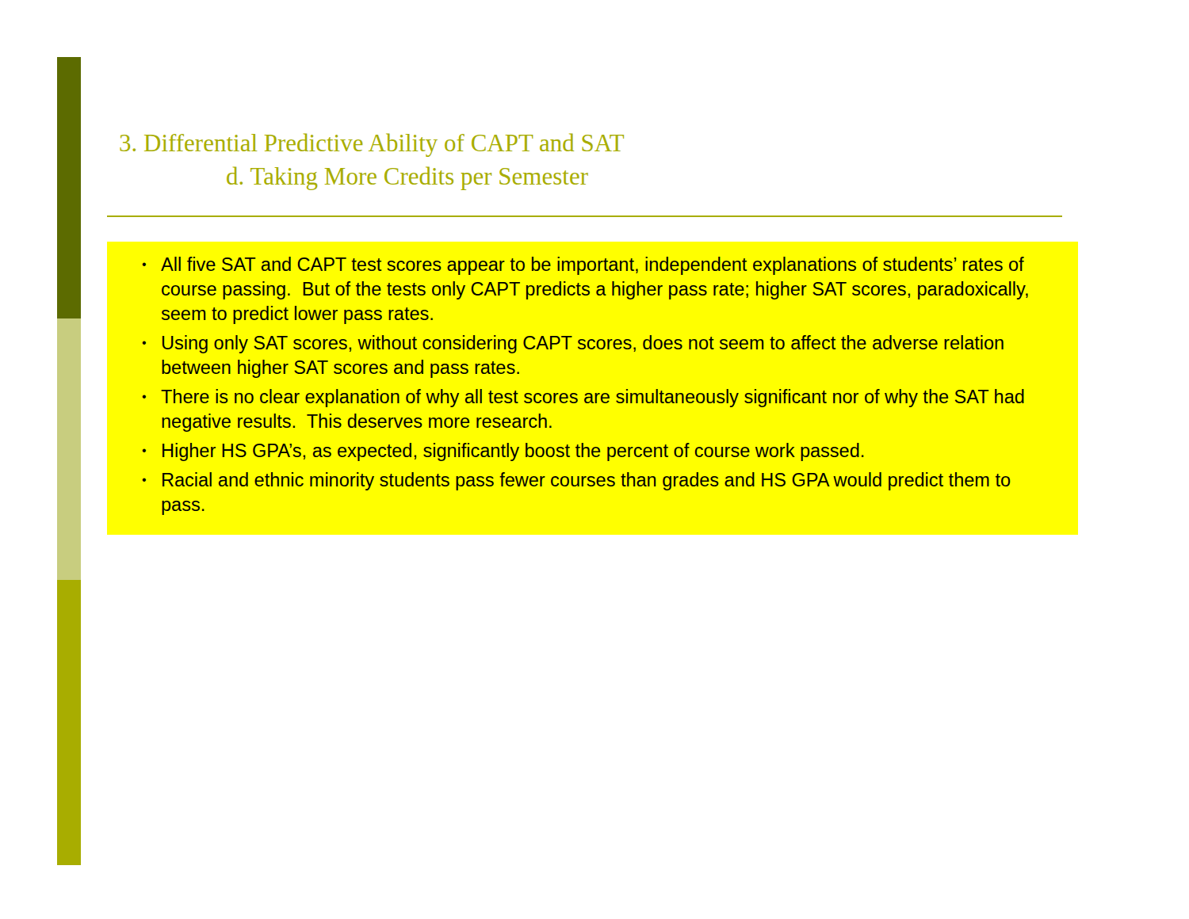3. Differential Predictive Ability of CAPT and SAT d. Taking More Credits per Semester
All five SAT and CAPT test scores appear to be important, independent explanations of students’ rates of course passing. But of the tests only CAPT predicts a higher pass rate; higher SAT scores, paradoxically, seem to predict lower pass rates.
Using only SAT scores, without considering CAPT scores, does not seem to affect the adverse relation between higher SAT scores and pass rates.
There is no clear explanation of why all test scores are simultaneously significant nor of why the SAT had negative results. This deserves more research.
Higher HS GPA’s, as expected, significantly boost the percent of course work passed.
Racial and ethnic minority students pass fewer courses than grades and HS GPA would predict them to pass.